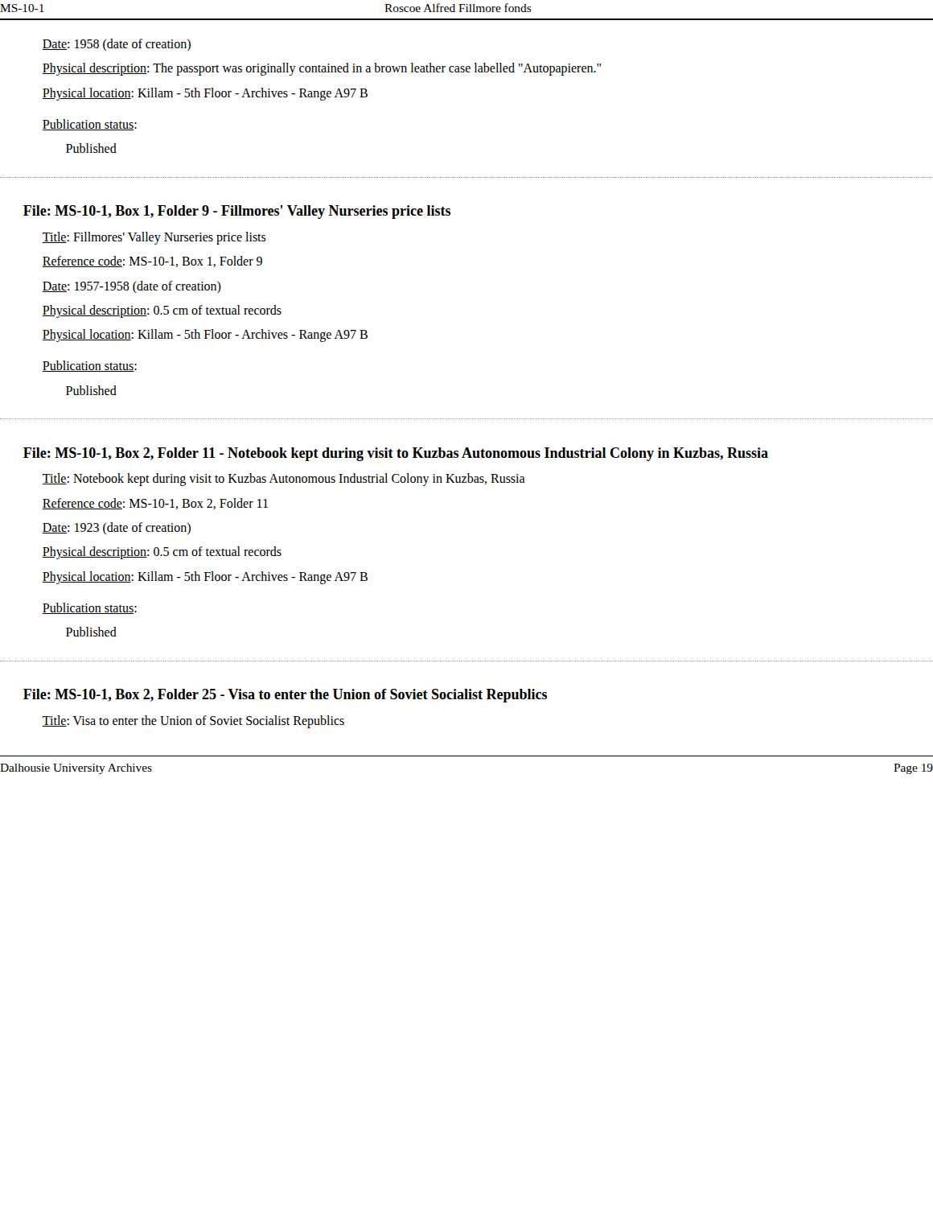MS-10-1
Roscoe Alfred Fillmore fonds
Date: 1958 (date of creation)
Physical description: The passport was originally contained in a brown leather case labelled "Autopapieren."
Physical location: Killam - 5th Floor - Archives - Range A97 B
Publication status:
Published
File: MS-10-1, Box 1, Folder 9 - Fillmores' Valley Nurseries price lists
Title: Fillmores' Valley Nurseries price lists
Reference code: MS-10-1, Box 1, Folder 9
Date: 1957-1958 (date of creation)
Physical description: 0.5 cm of textual records
Physical location: Killam - 5th Floor - Archives - Range A97 B
Publication status:
Published
File: MS-10-1, Box 2, Folder 11 - Notebook kept during visit to Kuzbas Autonomous Industrial Colony in Kuzbas, Russia
Title: Notebook kept during visit to Kuzbas Autonomous Industrial Colony in Kuzbas, Russia
Reference code: MS-10-1, Box 2, Folder 11
Date: 1923 (date of creation)
Physical description: 0.5 cm of textual records
Physical location: Killam - 5th Floor - Archives - Range A97 B
Publication status:
Published
File: MS-10-1, Box 2, Folder 25 - Visa to enter the Union of Soviet Socialist Republics
Title: Visa to enter the Union of Soviet Socialist Republics
Dalhousie University Archives
Page 19